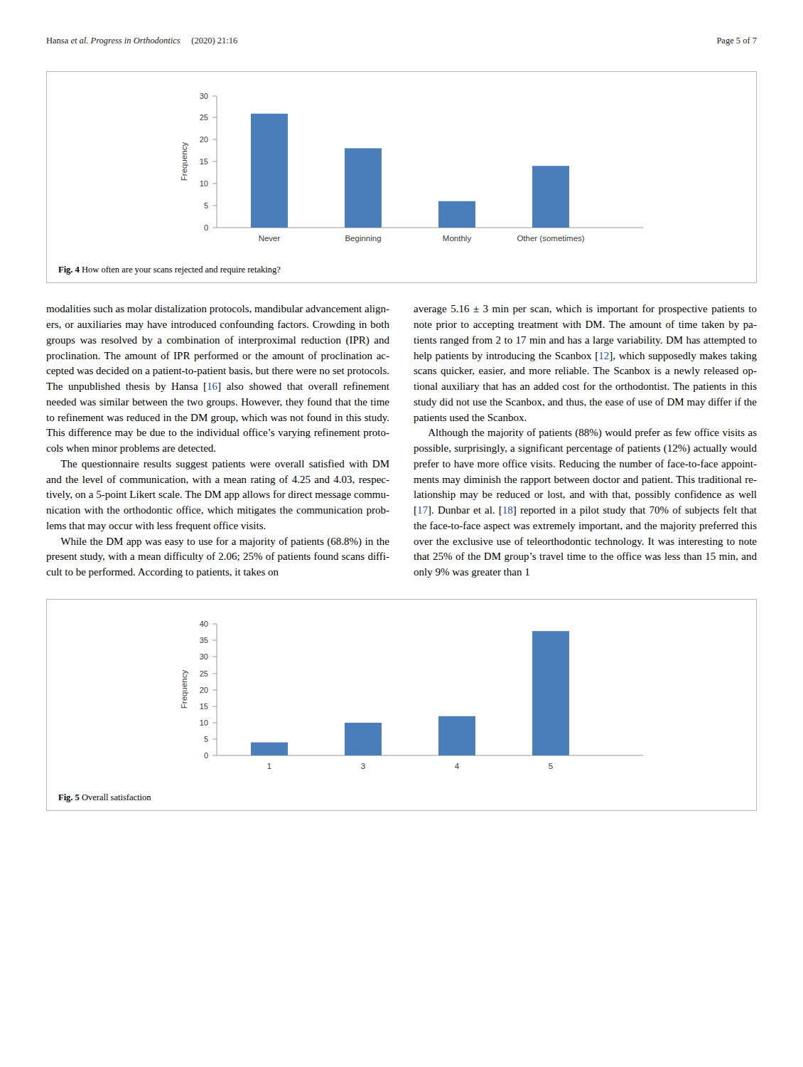Hansa et al. Progress in Orthodontics (2020) 21:16
Page 5 of 7
0 5 10 15 20 25 30 Frequency Never Beginning Monthly Other (sometimes)
Fig. 4 How often are your scans rejected and require retaking?
modalities such as molar distalization protocols, mandibular advancement aligners, or auxiliaries may have introduced confounding factors. Crowding in both groups was resolved by a combination of interproximal reduction (IPR) and proclination. The amount of IPR performed or the amount of proclination accepted was decided on a patient-to-patient basis, but there were no set protocols. The unpublished thesis by Hansa [16] also showed that overall refinement needed was similar between the two groups. However, they found that the time to refinement was reduced in the DM group, which was not found in this study. This difference may be due to the individual office’s varying refinement protocols when minor problems are detected.
The questionnaire results suggest patients were overall satisfied with DM and the level of communication, with a mean rating of 4.25 and 4.03, respectively, on a 5-point Likert scale. The DM app allows for direct message communication with the orthodontic office, which mitigates the communication problems that may occur with less frequent office visits.
While the DM app was easy to use for a majority of patients (68.8%) in the present study, with a mean difficulty of 2.06; 25% of patients found scans difficult to be performed. According to patients, it takes on
average 5.16 ± 3 min per scan, which is important for prospective patients to note prior to accepting treatment with DM. The amount of time taken by patients ranged from 2 to 17 min and has a large variability. DM has attempted to help patients by introducing the Scanbox [12], which supposedly makes taking scans quicker, easier, and more reliable. The Scanbox is a newly released optional auxiliary that has an added cost for the orthodontist. The patients in this study did not use the Scanbox, and thus, the ease of use of DM may differ if the patients used the Scanbox.
Although the majority of patients (88%) would prefer as few office visits as possible, surprisingly, a significant percentage of patients (12%) actually would prefer to have more office visits. Reducing the number of face-to-face appointments may diminish the rapport between doctor and patient. This traditional relationship may be reduced or lost, and with that, possibly confidence as well [17]. Dunbar et al. [18] reported in a pilot study that 70% of subjects felt that the face-to-face aspect was extremely important, and the majority preferred this over the exclusive use of teleorthodontic technology. It was interesting to note that 25% of the DM group’s travel time to the office was less than 15 min, and only 9% was greater than 1
0 5 10 15 20 25 30 35 40 Frequency 1 3 4 5
Fig. 5 Overall satisfaction